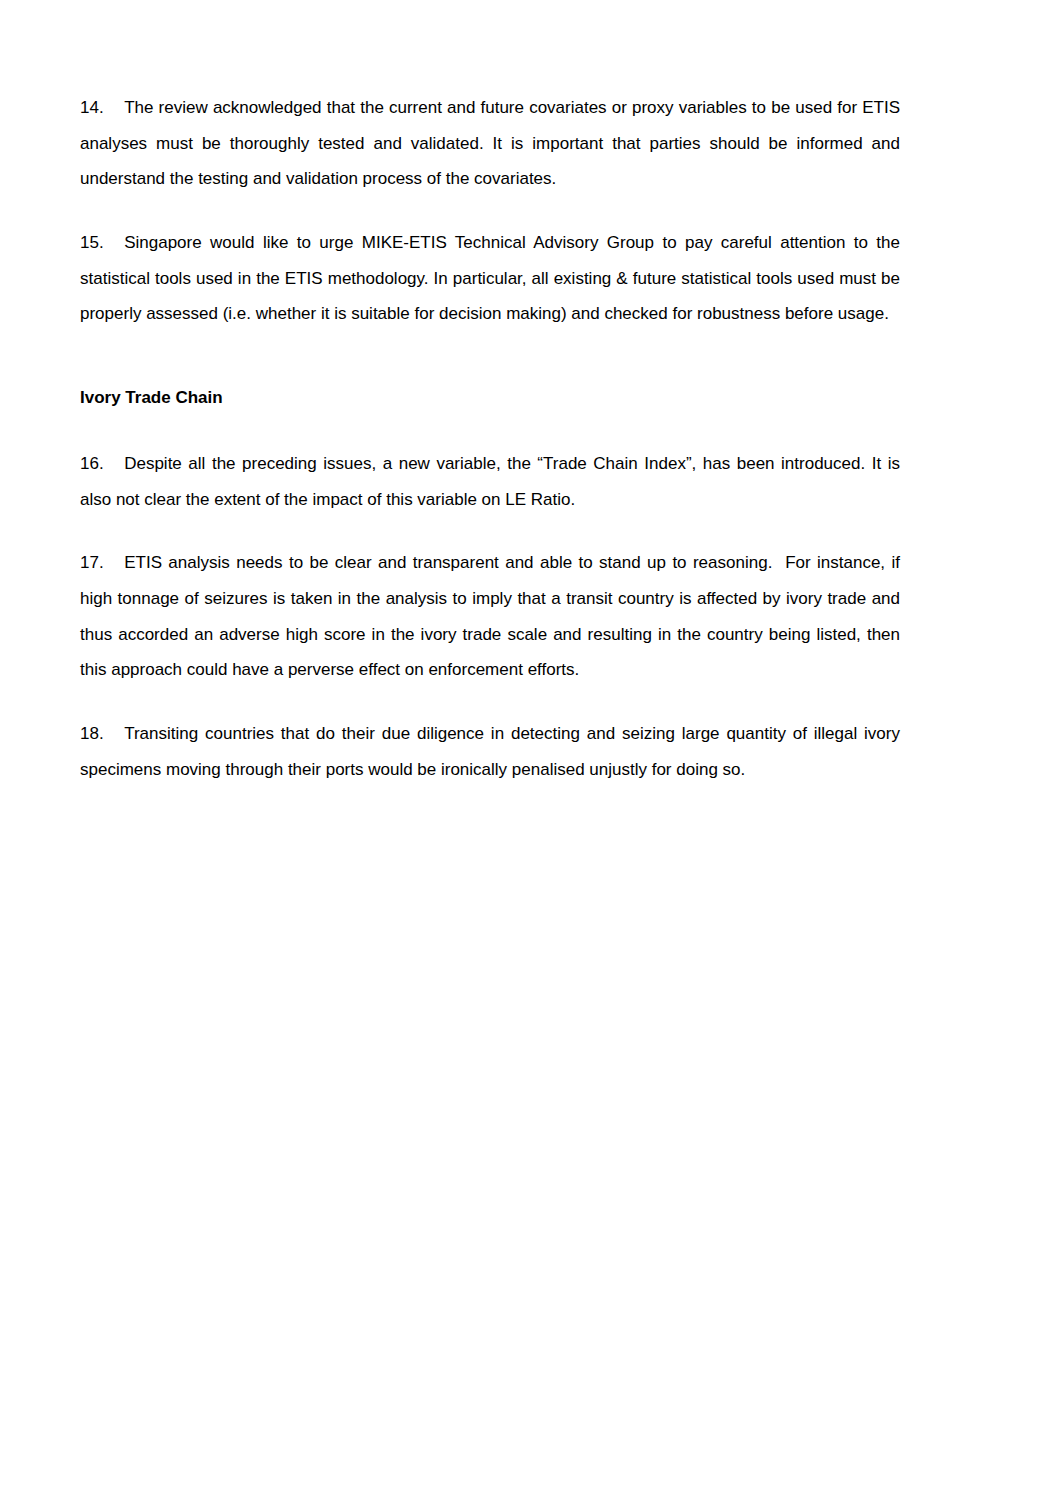14. The review acknowledged that the current and future covariates or proxy variables to be used for ETIS analyses must be thoroughly tested and validated. It is important that parties should be informed and understand the testing and validation process of the covariates.
15. Singapore would like to urge MIKE-ETIS Technical Advisory Group to pay careful attention to the statistical tools used in the ETIS methodology. In particular, all existing & future statistical tools used must be properly assessed (i.e. whether it is suitable for decision making) and checked for robustness before usage.
Ivory Trade Chain
16. Despite all the preceding issues, a new variable, the “Trade Chain Index”, has been introduced. It is also not clear the extent of the impact of this variable on LE Ratio.
17. ETIS analysis needs to be clear and transparent and able to stand up to reasoning. For instance, if high tonnage of seizures is taken in the analysis to imply that a transit country is affected by ivory trade and thus accorded an adverse high score in the ivory trade scale and resulting in the country being listed, then this approach could have a perverse effect on enforcement efforts.
18. Transiting countries that do their due diligence in detecting and seizing large quantity of illegal ivory specimens moving through their ports would be ironically penalised unjustly for doing so.